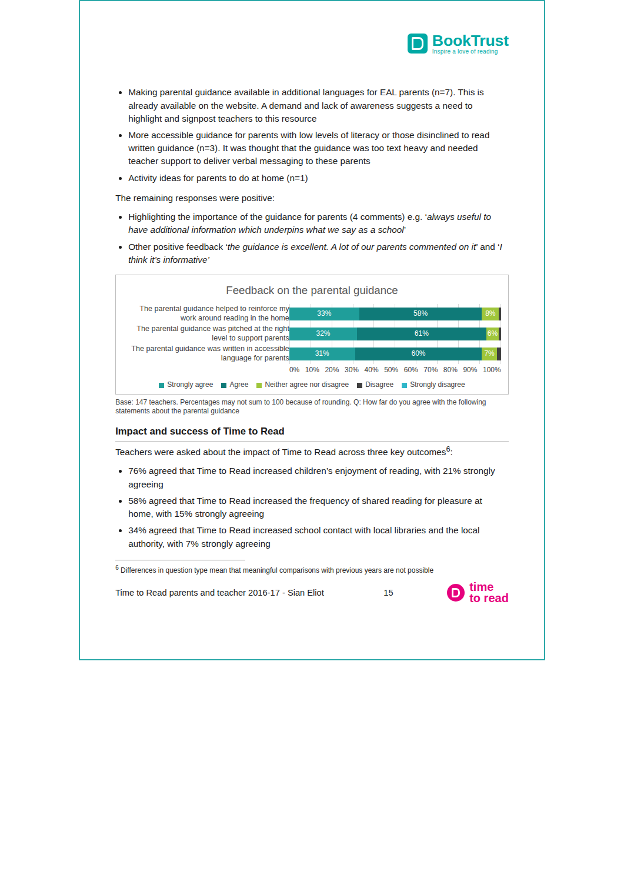BookTrust
Inspire a love of reading
Making parental guidance available in additional languages for EAL parents (n=7). This is already available on the website. A demand and lack of awareness suggests a need to highlight and signpost teachers to this resource
More accessible guidance for parents with low levels of literacy or those disinclined to read written guidance (n=3). It was thought that the guidance was too text heavy and needed teacher support to deliver verbal messaging to these parents
Activity ideas for parents to do at home (n=1)
The remaining responses were positive:
Highlighting the importance of the guidance for parents (4 comments) e.g. ‘always useful to have additional information which underpins what we say as a school’
Other positive feedback ‘the guidance is excellent. A lot of our parents commented on it’ and ‘I think it’s informative’
Feedback on the parental guidance
| The parental guidance helped to reinforce my work around reading in the home | 33% 58% 8% |
| The parental guidance was pitched at the right level to support parents | 32% 61% 6% |
| The parental guidance was written in accessible language for parents | 31% 60% 7% |
0% 10% 20% 30% 40% 50% 60% 70% 80% 90% 100%
Strongly agree
Agree
Neither agree nor disagree
Disagree
Strongly disagree
Base: 147 teachers. Percentages may not sum to 100 because of rounding. Q: How far do you agree with the following statements about the parental guidance
Impact and success of Time to Read
Teachers were asked about the impact of Time to Read across three key outcomes6:
76% agreed that Time to Read increased children’s enjoyment of reading, with 21% strongly agreeing
58% agreed that Time to Read increased the frequency of shared reading for pleasure at home, with 15% strongly agreeing
34% agreed that Time to Read increased school contact with local libraries and the local authority, with 7% strongly agreeing
6 Differences in question type mean that meaningful comparisons with previous years are not possible
Time to Read parents and teacher 2016-17 - Sian Eliot
15
time
to read